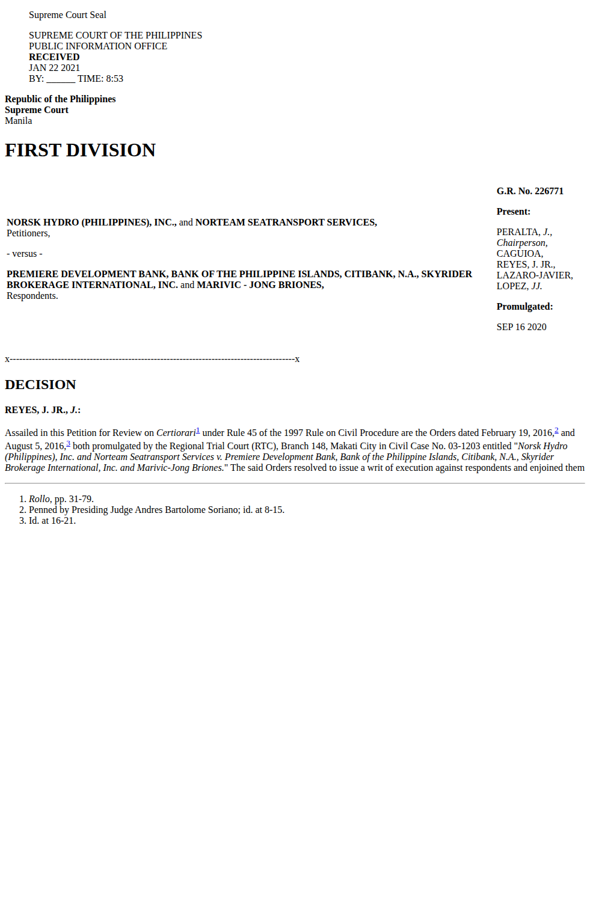Supreme Court Seal
SUPREME COURT OF THE PHILIPPINES
PUBLIC INFORMATION OFFICE
RECEIVED
JAN 22 2021
BY: ______ TIME: 8:53
Republic of the Philippines
Supreme Court
Manila
FIRST DIVISION
| NORSK HYDRO (PHILIPPINES), INC., and NORTEAM SEATRANSPORT SERVICES, Petitioners, - versus - PREMIERE DEVELOPMENT BANK, BANK OF THE PHILIPPINE ISLANDS, CITIBANK, N.A., SKYRIDER BROKERAGE INTERNATIONAL, INC. and MARIVIC - JONG BRIONES, Respondents. | G.R. No. 226771 Present: PERALTA, J., Chairperson, CAGUIOA, REYES, J. JR., LAZARO-JAVIER, LOPEZ, JJ. Promulgated: SEP 16 2020 |
x-----------------------------------------------------------------------------------------x
DECISION
REYES, J. JR., J.:
Assailed in this Petition for Review on Certiorari1 under Rule 45 of the 1997 Rule on Civil Procedure are the Orders dated February 19, 2016,2 and August 5, 2016,3 both promulgated by the Regional Trial Court (RTC), Branch 148, Makati City in Civil Case No. 03-1203 entitled "Norsk Hydro (Philippines), Inc. and Norteam Seatransport Services v. Premiere Development Bank, Bank of the Philippine Islands, Citibank, N.A., Skyrider Brokerage International, Inc. and Marivic-Jong Briones." The said Orders resolved to issue a writ of execution against respondents and enjoined them
Rollo, pp. 31-79.
Penned by Presiding Judge Andres Bartolome Soriano; id. at 8-15.
Id. at 16-21.